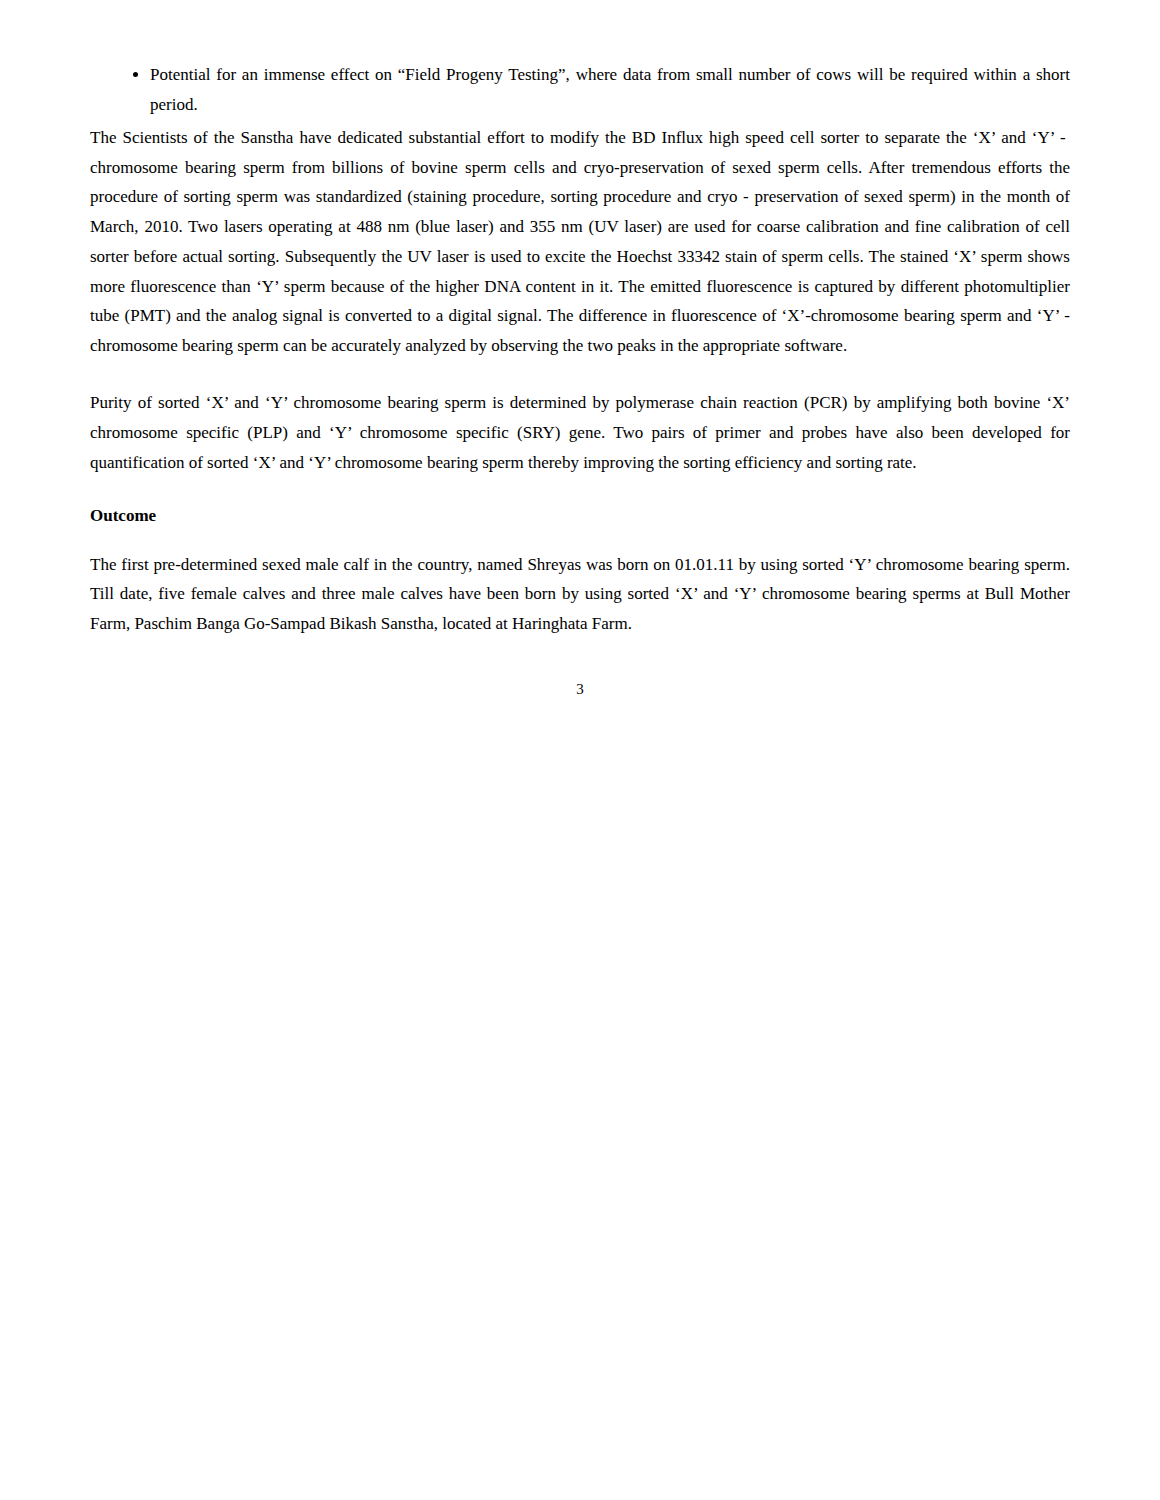Potential for an immense effect on “Field Progeny Testing”, where data from small number of cows will be required within a short period.
The Scientists of the Sanstha have dedicated substantial effort to modify the BD Influx high speed cell sorter to separate the ‘X’ and ‘Y’ - chromosome bearing sperm from billions of bovine sperm cells and cryo-preservation of sexed sperm cells. After tremendous efforts the procedure of sorting sperm was standardized (staining procedure, sorting procedure and cryo - preservation of sexed sperm) in the month of March, 2010. Two lasers operating at 488 nm (blue laser) and 355 nm (UV laser) are used for coarse calibration and fine calibration of cell sorter before actual sorting. Subsequently the UV laser is used to excite the Hoechst 33342 stain of sperm cells. The stained ‘X’ sperm shows more fluorescence than ‘Y’ sperm because of the higher DNA content in it. The emitted fluorescence is captured by different photomultiplier tube (PMT) and the analog signal is converted to a digital signal. The difference in fluorescence of ‘X’-chromosome bearing sperm and ‘Y’ - chromosome bearing sperm can be accurately analyzed by observing the two peaks in the appropriate software.
Purity of sorted ‘X’ and ‘Y’ chromosome bearing sperm is determined by polymerase chain reaction (PCR) by amplifying both bovine ‘X’ chromosome specific (PLP) and ‘Y’ chromosome specific (SRY) gene. Two pairs of primer and probes have also been developed for quantification of sorted ‘X’ and ‘Y’ chromosome bearing sperm thereby improving the sorting efficiency and sorting rate.
Outcome
The first pre-determined sexed male calf in the country, named Shreyas was born on 01.01.11 by using sorted ‘Y’ chromosome bearing sperm. Till date, five female calves and three male calves have been born by using sorted ‘X’ and ‘Y’ chromosome bearing sperms at Bull Mother Farm, Paschim Banga Go-Sampad Bikash Sanstha, located at Haringhata Farm.
3